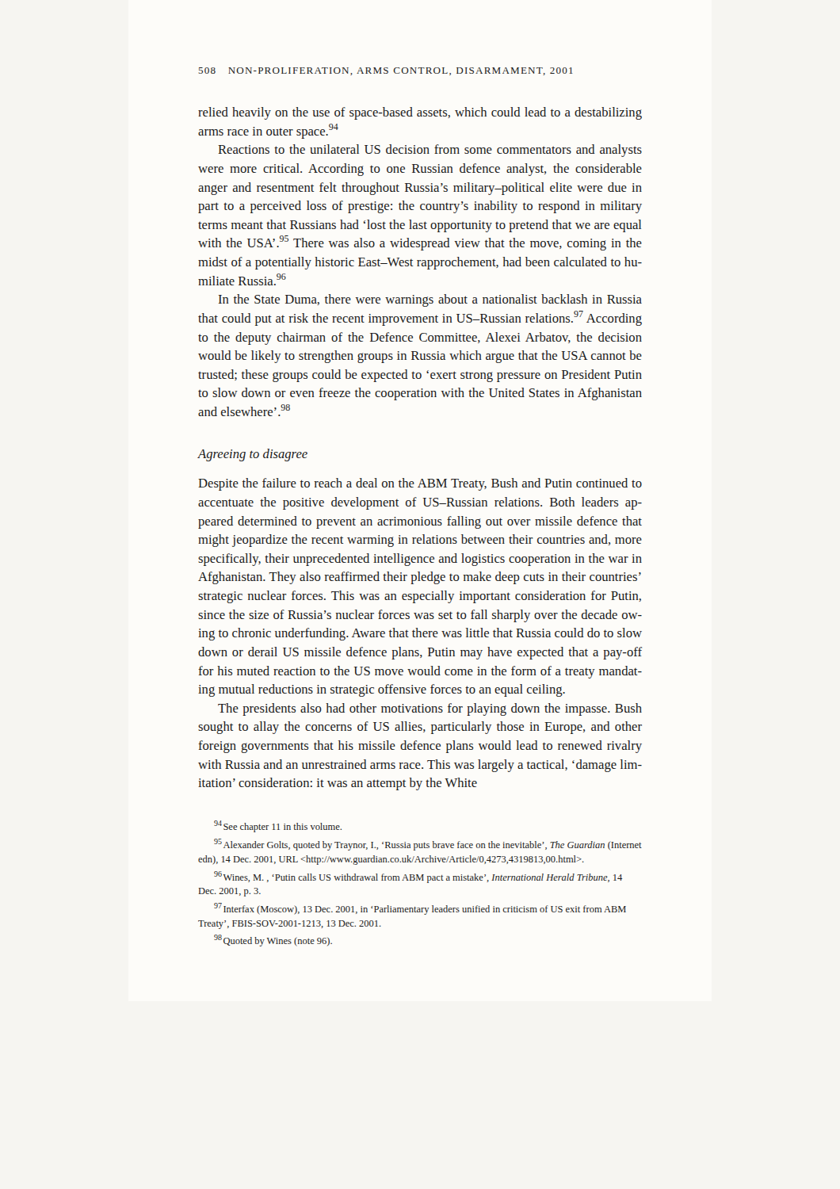508 NON-PROLIFERATION, ARMS CONTROL, DISARMAMENT, 2001
relied heavily on the use of space-based assets, which could lead to a destabilizing arms race in outer space.94
Reactions to the unilateral US decision from some commentators and analysts were more critical. According to one Russian defence analyst, the considerable anger and resentment felt throughout Russia’s military–political elite were due in part to a perceived loss of prestige: the country’s inability to respond in military terms meant that Russians had ‘lost the last opportunity to pretend that we are equal with the USA’.95 There was also a widespread view that the move, coming in the midst of a potentially historic East–West rapprochement, had been calculated to humiliate Russia.96
In the State Duma, there were warnings about a nationalist backlash in Russia that could put at risk the recent improvement in US–Russian relations.97 According to the deputy chairman of the Defence Committee, Alexei Arbatov, the decision would be likely to strengthen groups in Russia which argue that the USA cannot be trusted; these groups could be expected to ‘exert strong pressure on President Putin to slow down or even freeze the cooperation with the United States in Afghanistan and elsewhere’.98
Agreeing to disagree
Despite the failure to reach a deal on the ABM Treaty, Bush and Putin continued to accentuate the positive development of US–Russian relations. Both leaders appeared determined to prevent an acrimonious falling out over missile defence that might jeopardize the recent warming in relations between their countries and, more specifically, their unprecedented intelligence and logistics cooperation in the war in Afghanistan. They also reaffirmed their pledge to make deep cuts in their countries’ strategic nuclear forces. This was an especially important consideration for Putin, since the size of Russia’s nuclear forces was set to fall sharply over the decade owing to chronic underfunding. Aware that there was little that Russia could do to slow down or derail US missile defence plans, Putin may have expected that a pay-off for his muted reaction to the US move would come in the form of a treaty mandating mutual reductions in strategic offensive forces to an equal ceiling.
The presidents also had other motivations for playing down the impasse. Bush sought to allay the concerns of US allies, particularly those in Europe, and other foreign governments that his missile defence plans would lead to renewed rivalry with Russia and an unrestrained arms race. This was largely a tactical, ‘damage limitation’ consideration: it was an attempt by the White
94 See chapter 11 in this volume.
95 Alexander Golts, quoted by Traynor, I., ‘Russia puts brave face on the inevitable’, The Guardian (Internet edn), 14 Dec. 2001, URL <http://www.guardian.co.uk/Archive/Article/0,4273,4319813,00.html>.
96 Wines, M. , ‘Putin calls US withdrawal from ABM pact a mistake’, International Herald Tribune, 14 Dec. 2001, p. 3.
97 Interfax (Moscow), 13 Dec. 2001, in ‘Parliamentary leaders unified in criticism of US exit from ABM Treaty’, FBIS-SOV-2001-1213, 13 Dec. 2001.
98 Quoted by Wines (note 96).